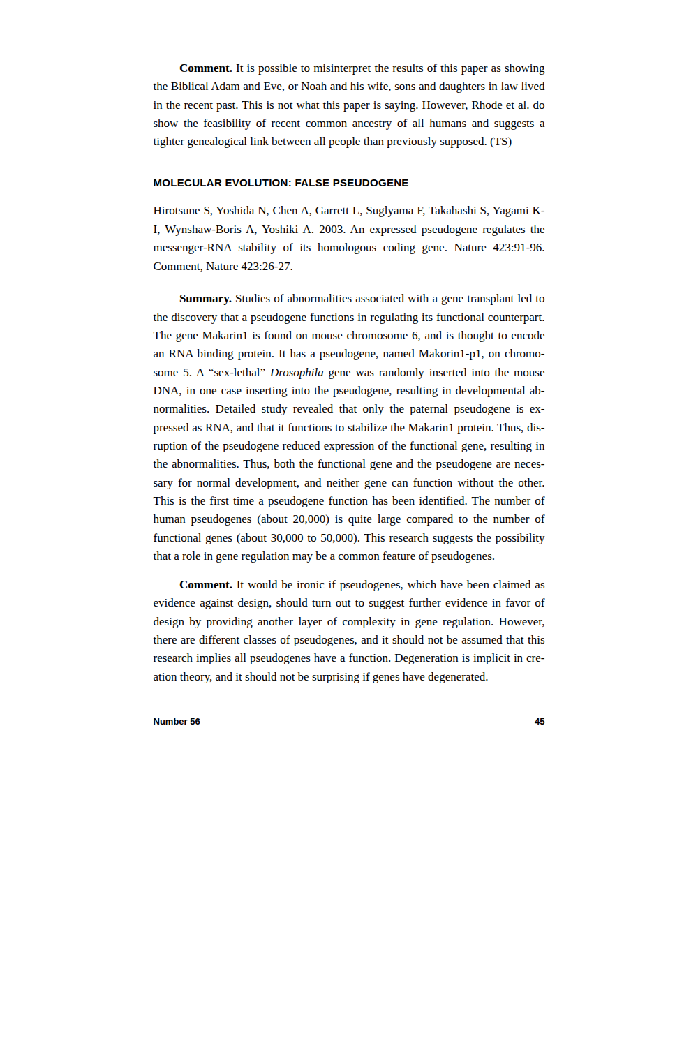Comment. It is possible to misinterpret the results of this paper as showing the Biblical Adam and Eve, or Noah and his wife, sons and daughters in law lived in the recent past. This is not what this paper is saying. However, Rhode et al. do show the feasibility of recent common ancestry of all humans and suggests a tighter genealogical link between all people than previously supposed. (TS)
Molecular Evolution: False Pseudogene
Hirotsune S, Yoshida N, Chen A, Garrett L, Suglyama F, Takahashi S, Yagami K-I, Wynshaw-Boris A, Yoshiki A. 2003. An expressed pseudogene regulates the messenger-RNA stability of its homologous coding gene. Nature 423:91-96. Comment, Nature 423:26-27.
Summary. Studies of abnormalities associated with a gene transplant led to the discovery that a pseudogene functions in regulating its functional counterpart. The gene Makarin1 is found on mouse chromosome 6, and is thought to encode an RNA binding protein. It has a pseudogene, named Makorin1-p1, on chromosome 5. A “sex-lethal” Drosophila gene was randomly inserted into the mouse DNA, in one case inserting into the pseudogene, resulting in developmental abnormalities. Detailed study revealed that only the paternal pseudogene is expressed as RNA, and that it functions to stabilize the Makarin1 protein. Thus, disruption of the pseudogene reduced expression of the functional gene, resulting in the abnormalities. Thus, both the functional gene and the pseudogene are necessary for normal development, and neither gene can function without the other. This is the first time a pseudogene function has been identified. The number of human pseudogenes (about 20,000) is quite large compared to the number of functional genes (about 30,000 to 50,000). This research suggests the possibility that a role in gene regulation may be a common feature of pseudogenes.
Comment. It would be ironic if pseudogenes, which have been claimed as evidence against design, should turn out to suggest further evidence in favor of design by providing another layer of complexity in gene regulation. However, there are different classes of pseudogenes, and it should not be assumed that this research implies all pseudogenes have a function. Degeneration is implicit in creation theory, and it should not be surprising if genes have degenerated.
Number 56 45